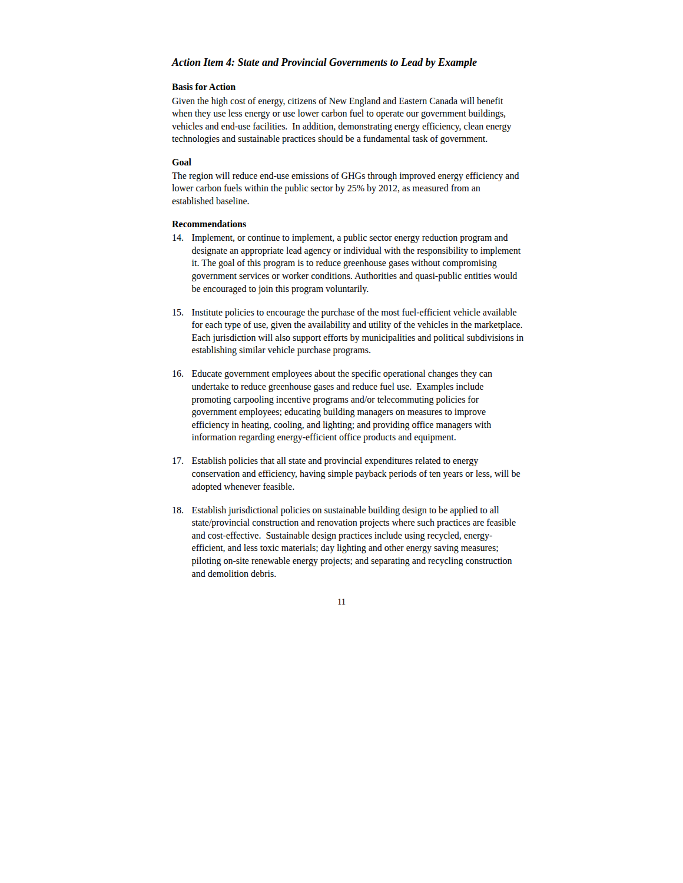Action Item 4: State and Provincial Governments to Lead by Example
Basis for Action
Given the high cost of energy, citizens of New England and Eastern Canada will benefit when they use less energy or use lower carbon fuel to operate our government buildings, vehicles and end-use facilities. In addition, demonstrating energy efficiency, clean energy technologies and sustainable practices should be a fundamental task of government.
Goal
The region will reduce end-use emissions of GHGs through improved energy efficiency and lower carbon fuels within the public sector by 25% by 2012, as measured from an established baseline.
Recommendations
Implement, or continue to implement, a public sector energy reduction program and designate an appropriate lead agency or individual with the responsibility to implement it. The goal of this program is to reduce greenhouse gases without compromising government services or worker conditions. Authorities and quasi-public entities would be encouraged to join this program voluntarily.
Institute policies to encourage the purchase of the most fuel-efficient vehicle available for each type of use, given the availability and utility of the vehicles in the marketplace. Each jurisdiction will also support efforts by municipalities and political subdivisions in establishing similar vehicle purchase programs.
Educate government employees about the specific operational changes they can undertake to reduce greenhouse gases and reduce fuel use. Examples include promoting carpooling incentive programs and/or telecommuting policies for government employees; educating building managers on measures to improve efficiency in heating, cooling, and lighting; and providing office managers with information regarding energy-efficient office products and equipment.
Establish policies that all state and provincial expenditures related to energy conservation and efficiency, having simple payback periods of ten years or less, will be adopted whenever feasible.
Establish jurisdictional policies on sustainable building design to be applied to all state/provincial construction and renovation projects where such practices are feasible and cost-effective. Sustainable design practices include using recycled, energy-efficient, and less toxic materials; day lighting and other energy saving measures; piloting on-site renewable energy projects; and separating and recycling construction and demolition debris.
11